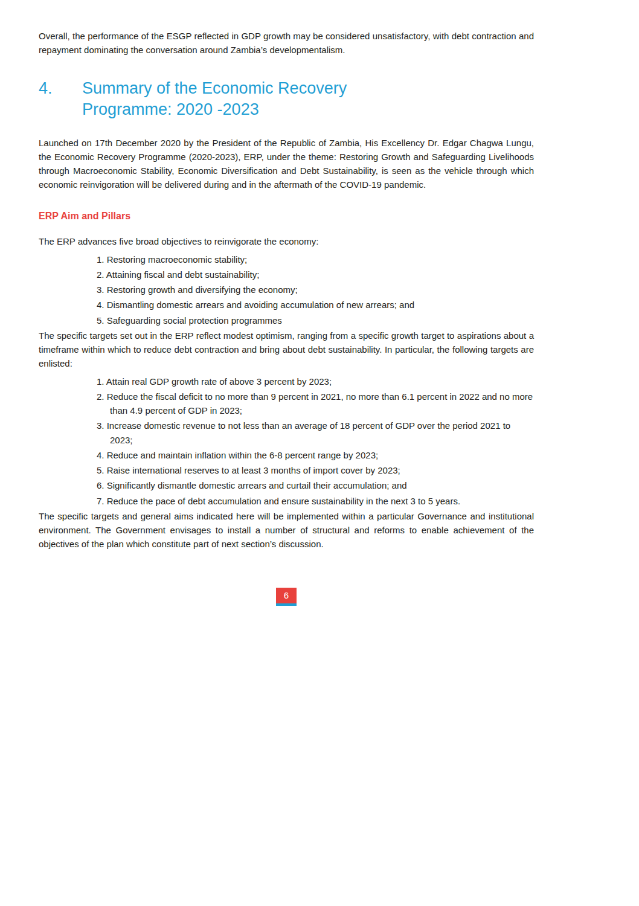Overall, the performance of the ESGP reflected in GDP growth may be considered unsatisfactory, with debt contraction and repayment dominating the conversation around Zambia’s developmentalism.
4. Summary of the Economic Recovery
Programme: 2020 -2023
Launched on 17th December 2020 by the President of the Republic of Zambia, His Excellency Dr. Edgar Chagwa Lungu, the Economic Recovery Programme (2020-2023), ERP, under the theme: Restoring Growth and Safeguarding Livelihoods through Macroeconomic Stability, Economic Diversification and Debt Sustainability, is seen as the vehicle through which economic reinvigoration will be delivered during and in the aftermath of the COVID-19 pandemic.
ERP Aim and Pillars
The ERP advances five broad objectives to reinvigorate the economy:
1. Restoring macroeconomic stability;
2. Attaining fiscal and debt sustainability;
3. Restoring growth and diversifying the economy;
4. Dismantling domestic arrears and avoiding accumulation of new arrears; and
5. Safeguarding social protection programmes
The specific targets set out in the ERP reflect modest optimism, ranging from a specific growth target to aspirations about a timeframe within which to reduce debt contraction and bring about debt sustainability. In particular, the following targets are enlisted:
1. Attain real GDP growth rate of above 3 percent by 2023;
2. Reduce the fiscal deficit to no more than 9 percent in 2021, no more than 6.1 percent in 2022 and no more than 4.9 percent of GDP in 2023;
3. Increase domestic revenue to not less than an average of 18 percent of GDP over the period 2021 to 2023;
4. Reduce and maintain inflation within the 6-8 percent range by 2023;
5. Raise international reserves to at least 3 months of import cover by 2023;
6. Significantly dismantle domestic arrears and curtail their accumulation; and
7. Reduce the pace of debt accumulation and ensure sustainability in the next 3 to 5 years.
The specific targets and general aims indicated here will be implemented within a particular Governance and institutional environment. The Government envisages to install a number of structural and reforms to enable achievement of the objectives of the plan which constitute part of next section’s discussion.
6